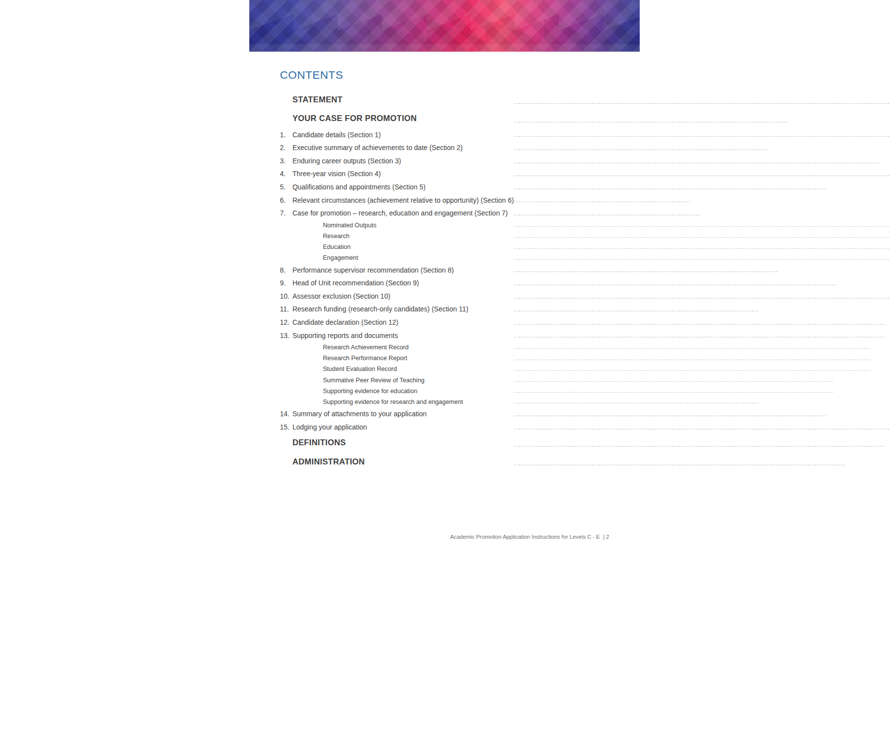CONTENTS
| | STATEMENT | ........................................................................................................................................................... | 3 |
| | YOUR CASE FOR PROMOTION | ................................................................................................................. | 3 |
| 1. | Candidate details (Section 1) | ................................................................................................................................................................. | 3 |
| 2. | Executive summary of achievements to date (Section 2) | ......................................................................................................... | 3 |
| 3. | Enduring career outputs (Section 3) | ....................................................................................................................................................... | 3 |
| 4. | Three-year vision (Section 4) | ................................................................................................................................................................. | 4 |
| 5. | Qualifications and appointments (Section 5) | ................................................................................................................................. | 4 |
| 6. | Relevant circumstances (achievement relative to opportunity) (Section 6) | ......................................................................... | 4 |
| 7. | Case for promotion – research, education and engagement (Section 7) | ............................................................................. | 5 |
| | Nominated Outputs | ......................................................................................................................................................................... | 5 |
| | Research | ......................................................................................................................................................................................... | 5 |
| | Education | ......................................................................................................................................................................................... | 5 |
| | Engagement | ......................................................................................................................................................................................... | 6 |
| 8. | Performance supervisor recommendation (Section 8) | ............................................................................................................. | 6 |
| 9. | Head of Unit recommendation (Section 9) | ..................................................................................................................................... | 6 |
| 10. | Assessor exclusion (Section 10) | ............................................................................................................................................................. | 6 |
| 11. | Research funding (research-only candidates) (Section 11) | ..................................................................................................... | 6 |
| 12. | Candidate declaration (Section 12) | ......................................................................................................................................................... | 6 |
| 13. | Supporting reports and documents | ......................................................................................................................................................... | 7 |
| | Research Achievement Record | ......................................................................................................................................................... | 7 |
| | Research Performance Report | ......................................................................................................................................................... | 7 |
| | Student Evaluation Record | ......................................................................................................................................................... | 7 |
| | Summative Peer Review of Teaching | ......................................................................................................................................... | 7 |
| | Supporting evidence for education | ......................................................................................................................................... | 8 |
| | Supporting evidence for research and engagement | ......................................................................................................... | 8 |
| 14. | Summary of attachments to your application | ................................................................................................................................. | 8 |
| 15. | Lodging your application | ......................................................................................................................................................................... | 8 |
| | DEFINITIONS | ......................................................................................................................................................... | 8 |
| | ADMINISTRATION | ......................................................................................................................................... | 9 |
Academic Promotion Application Instructions for Levels C - E | 2